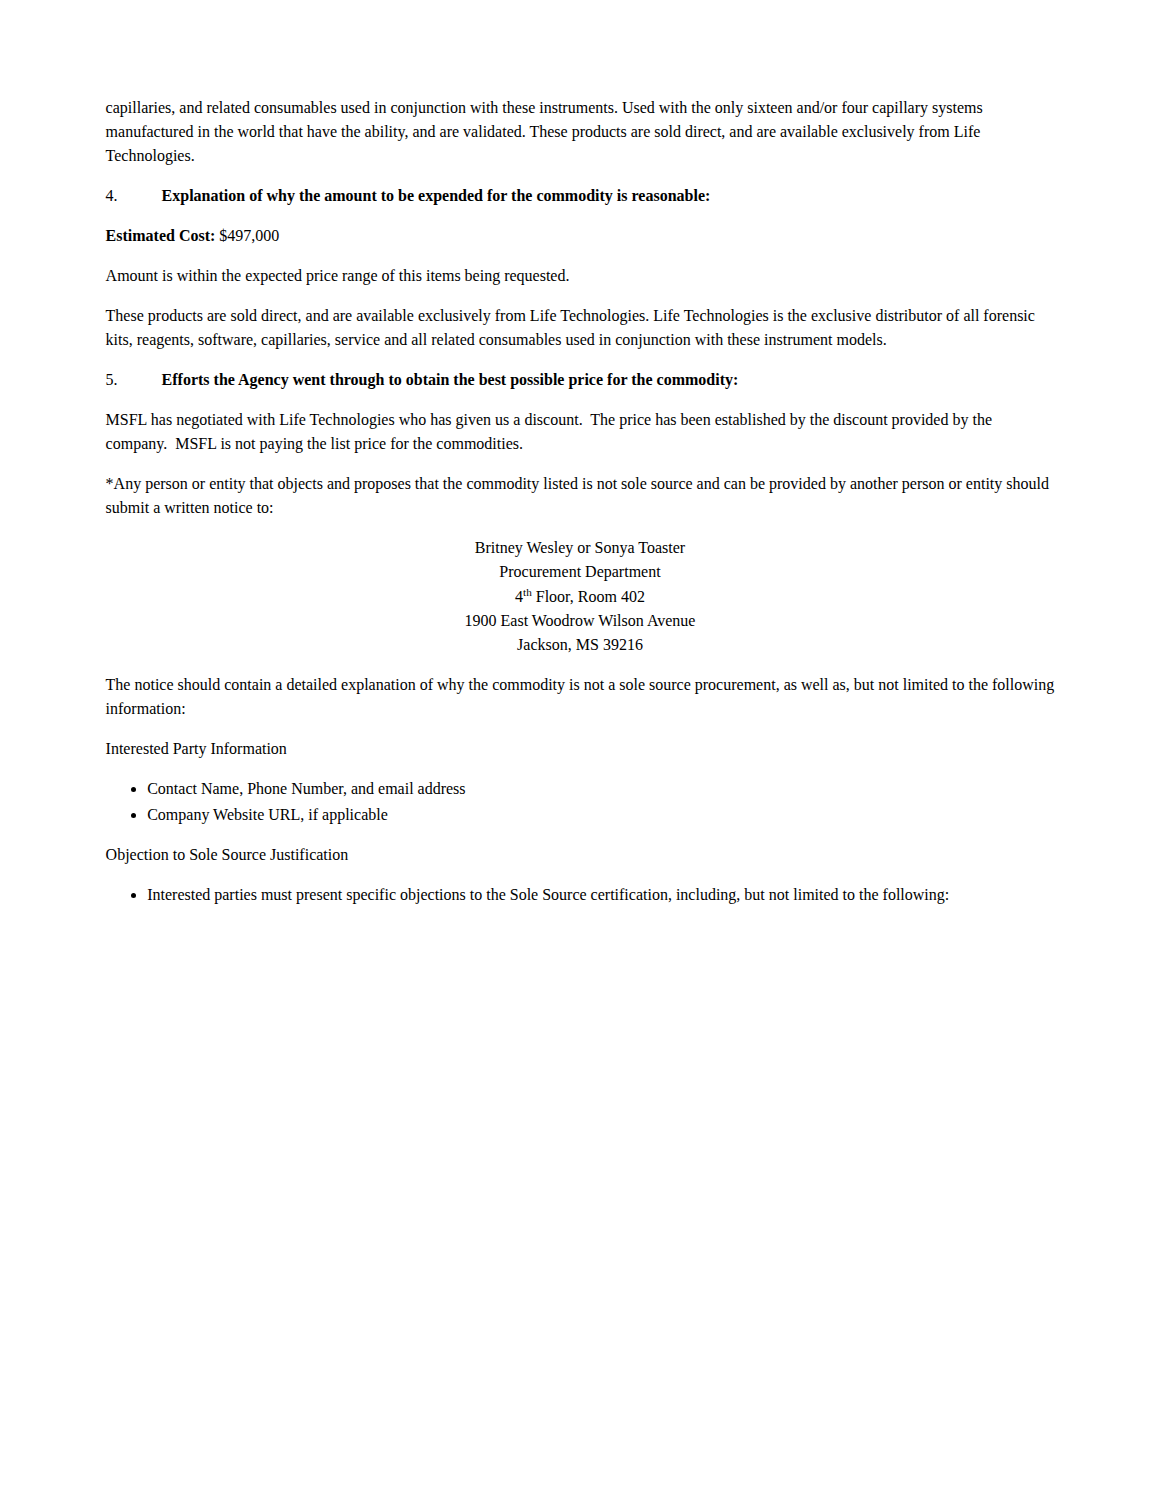capillaries, and related consumables used in conjunction with these instruments. Used with the only sixteen and/or four capillary systems manufactured in the world that have the ability, and are validated. These products are sold direct, and are available exclusively from Life Technologies.
4. Explanation of why the amount to be expended for the commodity is reasonable:
Estimated Cost: $497,000
Amount is within the expected price range of this items being requested.
These products are sold direct, and are available exclusively from Life Technologies. Life Technologies is the exclusive distributor of all forensic kits, reagents, software, capillaries, service and all related consumables used in conjunction with these instrument models.
5. Efforts the Agency went through to obtain the best possible price for the commodity:
MSFL has negotiated with Life Technologies who has given us a discount. The price has been established by the discount provided by the company. MSFL is not paying the list price for the commodities.
*Any person or entity that objects and proposes that the commodity listed is not sole source and can be provided by another person or entity should submit a written notice to:
Britney Wesley or Sonya Toaster
Procurement Department
4th Floor, Room 402
1900 East Woodrow Wilson Avenue
Jackson, MS 39216
The notice should contain a detailed explanation of why the commodity is not a sole source procurement, as well as, but not limited to the following information:
Interested Party Information
Contact Name, Phone Number, and email address
Company Website URL, if applicable
Objection to Sole Source Justification
Interested parties must present specific objections to the Sole Source certification, including, but not limited to the following: